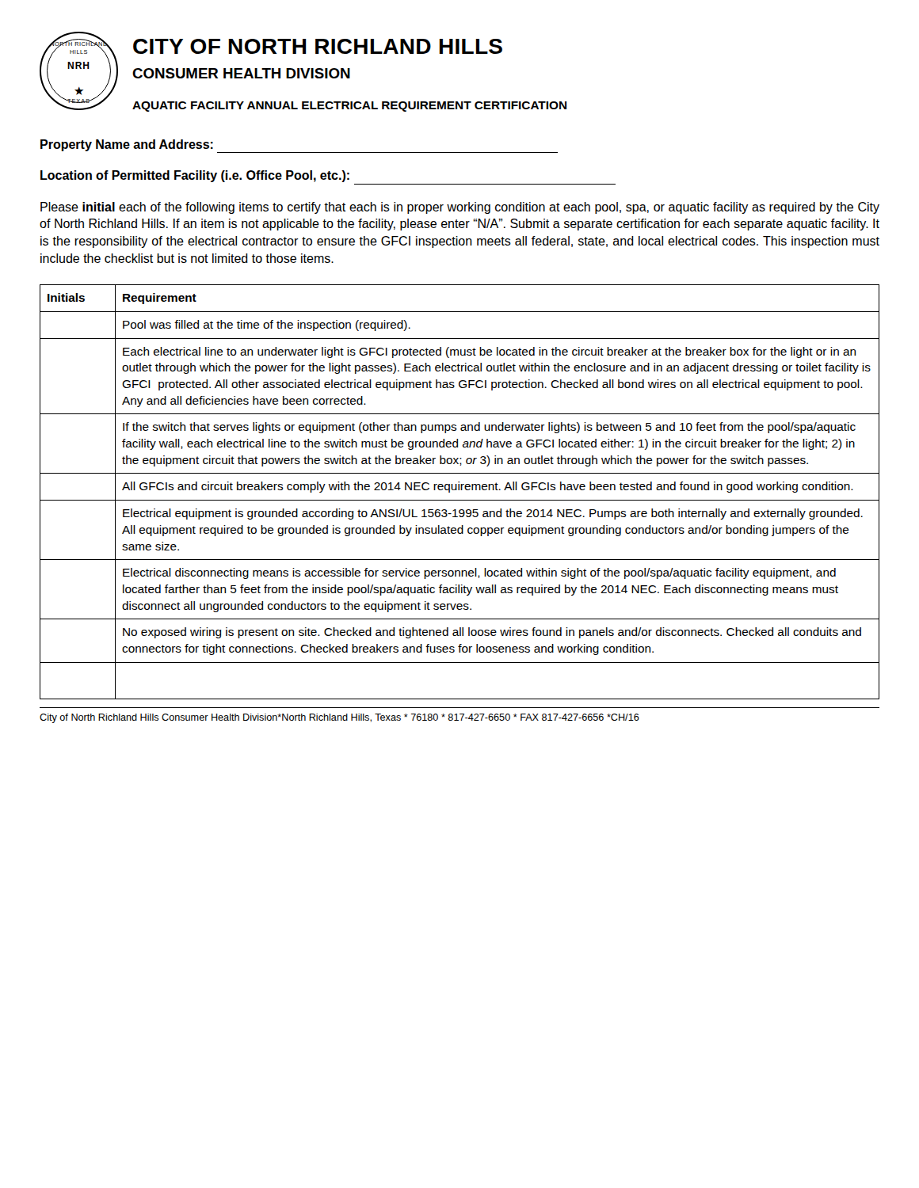NORTH RICHLAND HILLS
NRH
★
TEXAS
CITY OF NORTH RICHLAND HILLS
CONSUMER HEALTH DIVISION
AQUATIC FACILITY ANNUAL ELECTRICAL REQUIREMENT CERTIFICATION
Property Name and Address:
Location of Permitted Facility (i.e. Office Pool, etc.):
Please initial each of the following items to certify that each is in proper working condition at each pool, spa, or aquatic facility as required by the City of North Richland Hills. If an item is not applicable to the facility, please enter “N/A”. Submit a separate certification for each separate aquatic facility. It is the responsibility of the electrical contractor to ensure the GFCI inspection meets all federal, state, and local electrical codes. This inspection must include the checklist but is not limited to those items.
| Initials | Requirement |
| --- | --- |
| | Pool was filled at the time of the inspection (required). |
| | Each electrical line to an underwater light is GFCI protected (must be located in the circuit breaker at the breaker box for the light or in an outlet through which the power for the light passes). Each electrical outlet within the enclosure and in an adjacent dressing or toilet facility is GFCI protected. All other associated electrical equipment has GFCI protection. Checked all bond wires on all electrical equipment to pool. Any and all deficiencies have been corrected. |
| | If the switch that serves lights or equipment (other than pumps and underwater lights) is between 5 and 10 feet from the pool/spa/aquatic facility wall, each electrical line to the switch must be grounded and have a GFCI located either: 1) in the circuit breaker for the light; 2) in the equipment circuit that powers the switch at the breaker box; or 3) in an outlet through which the power for the switch passes. |
| | All GFCIs and circuit breakers comply with the 2014 NEC requirement. All GFCIs have been tested and found in good working condition. |
| | Electrical equipment is grounded according to ANSI/UL 1563-1995 and the 2014 NEC. Pumps are both internally and externally grounded. All equipment required to be grounded is grounded by insulated copper equipment grounding conductors and/or bonding jumpers of the same size. |
| | Electrical disconnecting means is accessible for service personnel, located within sight of the pool/spa/aquatic facility equipment, and located farther than 5 feet from the inside pool/spa/aquatic facility wall as required by the 2014 NEC. Each disconnecting means must disconnect all ungrounded conductors to the equipment it serves. |
| | No exposed wiring is present on site. Checked and tightened all loose wires found in panels and/or disconnects. Checked all conduits and connectors for tight connections. Checked breakers and fuses for looseness and working condition. |
City of North Richland Hills Consumer Health Division*North Richland Hills, Texas * 76180 * 817-427-6650 * FAX 817-427-6656 *CH/16